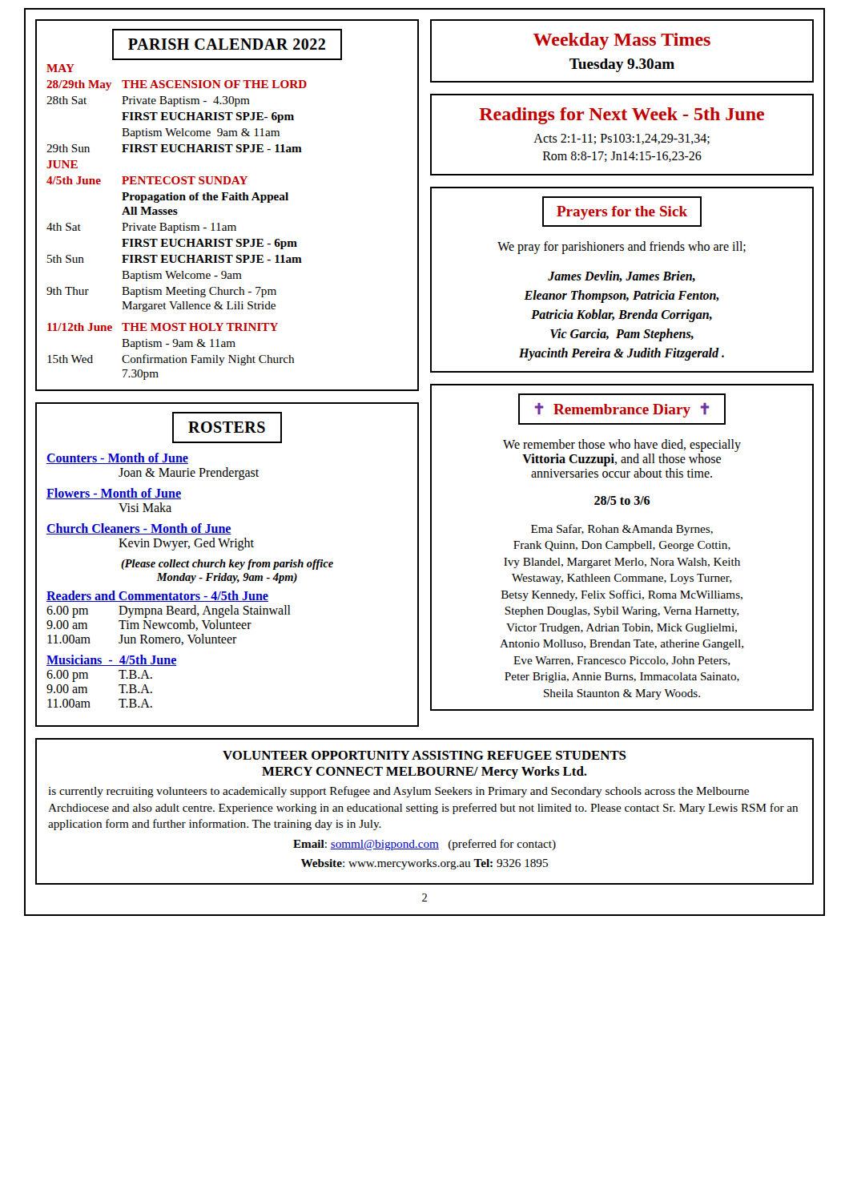PARISH CALENDAR 2022
| MAY |
| 28/29th May | THE ASCENSION OF THE LORD |
| 28th Sat | Private Baptism - 4.30pm |
| | FIRST EUCHARIST SPJE- 6pm |
| | Baptism Welcome 9am & 11am |
| 29th Sun | FIRST EUCHARIST SPJE - 11am |
| JUNE |
| 4/5th June | PENTECOST SUNDAY |
| | Propagation of the Faith Appeal All Masses |
| 4th Sat | Private Baptism - 11am |
| | FIRST EUCHARIST SPJE - 6pm |
| 5th Sun | FIRST EUCHARIST SPJE - 11am |
| | Baptism Welcome - 9am |
| 9th Thur | Baptism Meeting Church - 7pm Margaret Vallence & Lili Stride |
| 11/12th June | THE MOST HOLY TRINITY |
| | Baptism - 9am & 11am |
| 15th Wed | Confirmation Family Night Church 7.30pm |
ROSTERS
Counters - Month of June
Joan & Maurie Prendergast
Flowers - Month of June
Visi Maka
Church Cleaners - Month of June
Kevin Dwyer, Ged Wright
(Please collect church key from parish office
Monday - Friday, 9am - 4pm)
Readers and Commentators - 4/5th June
6.00 pm Dympna Beard, Angela Stainwall
9.00 am Tim Newcomb, Volunteer
11.00am Jun Romero, Volunteer
Musicians - 4/5th June
6.00 pm T.B.A.
9.00 am T.B.A.
11.00am T.B.A.
Weekday Mass Times
Tuesday 9.30am
Readings for Next Week - 5th June
Acts 2:1-11; Ps103:1,24,29-31,34;
Rom 8:8-17; Jn14:15-16,23-26
Prayers for the Sick
We pray for parishioners and friends who are ill;
James Devlin, James Brien,
Eleanor Thompson, Patricia Fenton,
Patricia Koblar, Brenda Corrigan,
Vic Garcia, Pam Stephens,
Hyacinth Pereira & Judith Fitzgerald .
✝ Remembrance Diary ✝
We remember those who have died, especially
Vittoria Cuzzupi, and all those whose
anniversaries occur about this time.
28/5 to 3/6
Ema Safar, Rohan &Amanda Byrnes,
Frank Quinn, Don Campbell, George Cottin,
Ivy Blandel, Margaret Merlo, Nora Walsh, Keith
Westaway, Kathleen Commane, Loys Turner,
Betsy Kennedy, Felix Soffici, Roma McWilliams,
Stephen Douglas, Sybil Waring, Verna Harnetty,
Victor Trudgen, Adrian Tobin, Mick Guglielmi,
Antonio Molluso, Brendan Tate, atherine Gangell,
Eve Warren, Francesco Piccolo, John Peters,
Peter Briglia, Annie Burns, Immacolata Sainato,
Sheila Staunton & Mary Woods.
VOLUNTEER OPPORTUNITY ASSISTING REFUGEE STUDENTS
MERCY CONNECT MELBOURNE/ Mercy Works Ltd.
is currently recruiting volunteers to academically support Refugee and Asylum Seekers in Primary and Secondary schools across the Melbourne Archdiocese and also adult centre. Experience working in an educational setting is preferred but not limited to. Please contact Sr. Mary Lewis RSM for an application form and further information. The training day is in July.
Email: somml@bigpond.com (preferred for contact)
Website: www.mercyworks.org.au Tel: 9326 1895
2